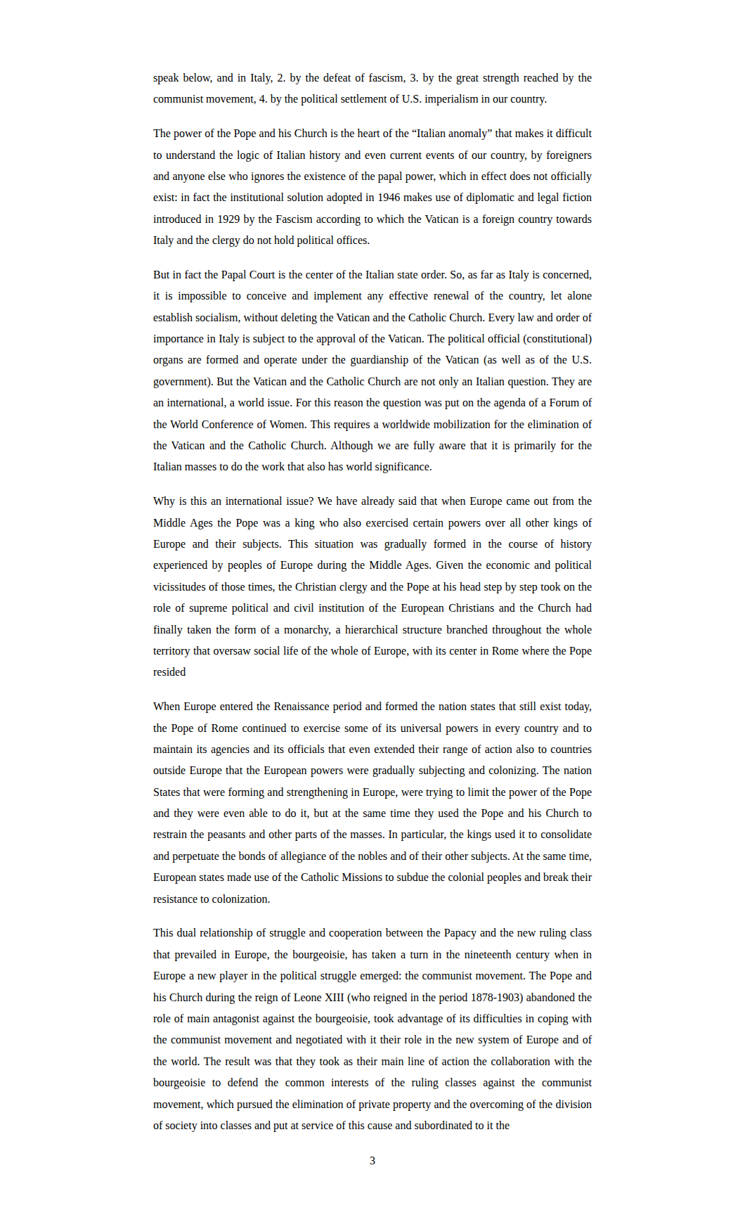speak below, and in Italy, 2. by the defeat of fascism, 3. by the great strength reached by the communist movement, 4. by the political settlement of U.S. imperialism in our country.
The power of the Pope and his Church is the heart of the “Italian anomaly” that makes it difficult to understand the logic of Italian history and even current events of our country, by foreigners and anyone else who ignores the existence of the papal power, which in effect does not officially exist: in fact the institutional solution adopted in 1946 makes use of diplomatic and legal fiction introduced in 1929 by the Fascism according to which the Vatican is a foreign country towards Italy and the clergy do not hold political offices.
But in fact the Papal Court is the center of the Italian state order. So, as far as Italy is concerned, it is impossible to conceive and implement any effective renewal of the country, let alone establish socialism, without deleting the Vatican and the Catholic Church. Every law and order of importance in Italy is subject to the approval of the Vatican. The political official (constitutional) organs are formed and operate under the guardianship of the Vatican (as well as of the U.S. government). But the Vatican and the Catholic Church are not only an Italian question. They are an international, a world issue. For this reason the question was put on the agenda of a Forum of the World Conference of Women. This requires a worldwide mobilization for the elimination of the Vatican and the Catholic Church. Although we are fully aware that it is primarily for the Italian masses to do the work that also has world significance.
Why is this an international issue? We have already said that when Europe came out from the Middle Ages the Pope was a king who also exercised certain powers over all other kings of Europe and their subjects. This situation was gradually formed in the course of history experienced by peoples of Europe during the Middle Ages. Given the economic and political vicissitudes of those times, the Christian clergy and the Pope at his head step by step took on the role of supreme political and civil institution of the European Christians and the Church had finally taken the form of a monarchy, a hierarchical structure branched throughout the whole territory that oversaw social life of the whole of Europe, with its center in Rome where the Pope resided
When Europe entered the Renaissance period and formed the nation states that still exist today, the Pope of Rome continued to exercise some of its universal powers in every country and to maintain its agencies and its officials that even extended their range of action also to countries outside Europe that the European powers were gradually subjecting and colonizing. The nation States that were forming and strengthening in Europe, were trying to limit the power of the Pope and they were even able to do it, but at the same time they used the Pope and his Church to restrain the peasants and other parts of the masses. In particular, the kings used it to consolidate and perpetuate the bonds of allegiance of the nobles and of their other subjects. At the same time, European states made use of the Catholic Missions to subdue the colonial peoples and break their resistance to colonization.
This dual relationship of struggle and cooperation between the Papacy and the new ruling class that prevailed in Europe, the bourgeoisie, has taken a turn in the nineteenth century when in Europe a new player in the political struggle emerged: the communist movement. The Pope and his Church during the reign of Leone XIII (who reigned in the period 1878-1903) abandoned the role of main antagonist against the bourgeoisie, took advantage of its difficulties in coping with the communist movement and negotiated with it their role in the new system of Europe and of the world. The result was that they took as their main line of action the collaboration with the bourgeoisie to defend the common interests of the ruling classes against the communist movement, which pursued the elimination of private property and the overcoming of the division of society into classes and put at service of this cause and subordinated to it the
3